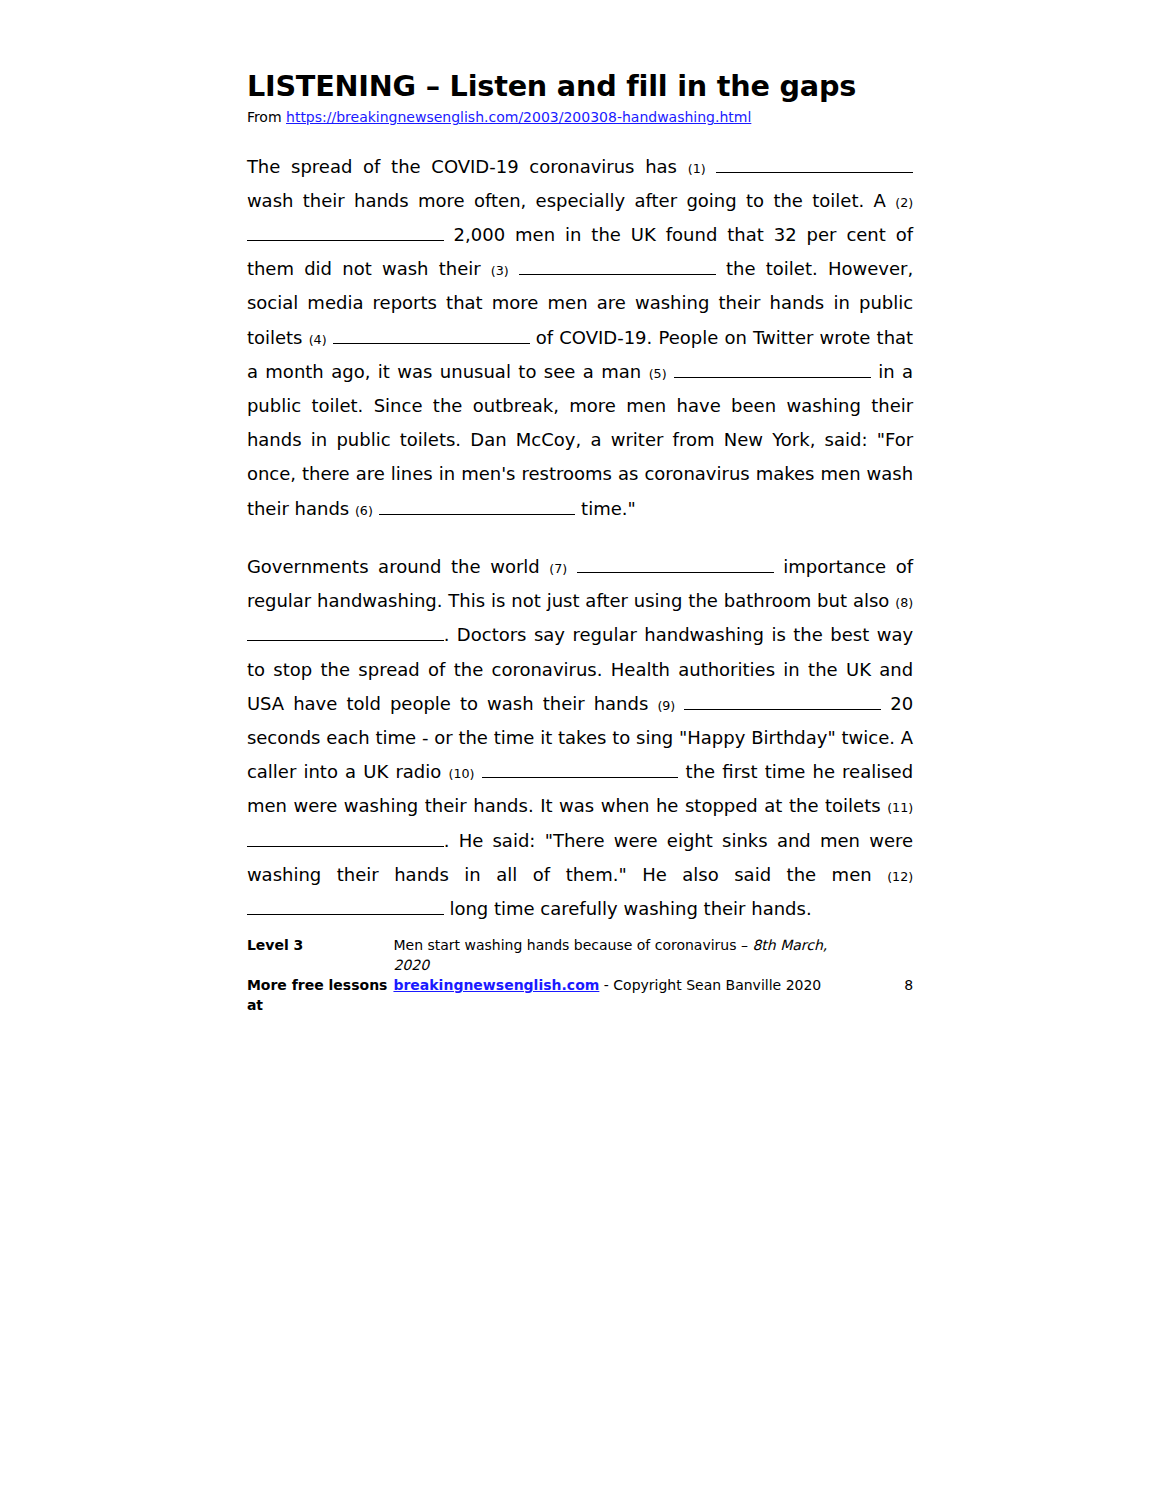LISTENING – Listen and fill in the gaps
From https://breakingnewsenglish.com/2003/200308-handwashing.html
The spread of the COVID-19 coronavirus has (1) wash their hands more often, especially after going to the toilet. A (2) 2,000 men in the UK found that 32 per cent of them did not wash their (3) the toilet. However, social media reports that more men are washing their hands in public toilets (4) of COVID-19. People on Twitter wrote that a month ago, it was unusual to see a man (5) in a public toilet. Since the outbreak, more men have been washing their hands in public toilets. Dan McCoy, a writer from New York, said: "For once, there are lines in men's restrooms as coronavirus makes men wash their hands (6) time."
Governments around the world (7) importance of regular handwashing. This is not just after using the bathroom but also (8) . Doctors say regular handwashing is the best way to stop the spread of the coronavirus. Health authorities in the UK and USA have told people to wash their hands (9) 20 seconds each time - or the time it takes to sing "Happy Birthday" twice. A caller into a UK radio (10) the first time he realised men were washing their hands. It was when he stopped at the toilets (11) . He said: "There were eight sinks and men were washing their hands in all of them." He also said the men (12) long time carefully washing their hands.
| Level 3 | Men start washing hands because of coronavirus – 8th March, 2020 | |
| More free lessons at | breakingnewsenglish.com - Copyright Sean Banville 2020 | 8 |